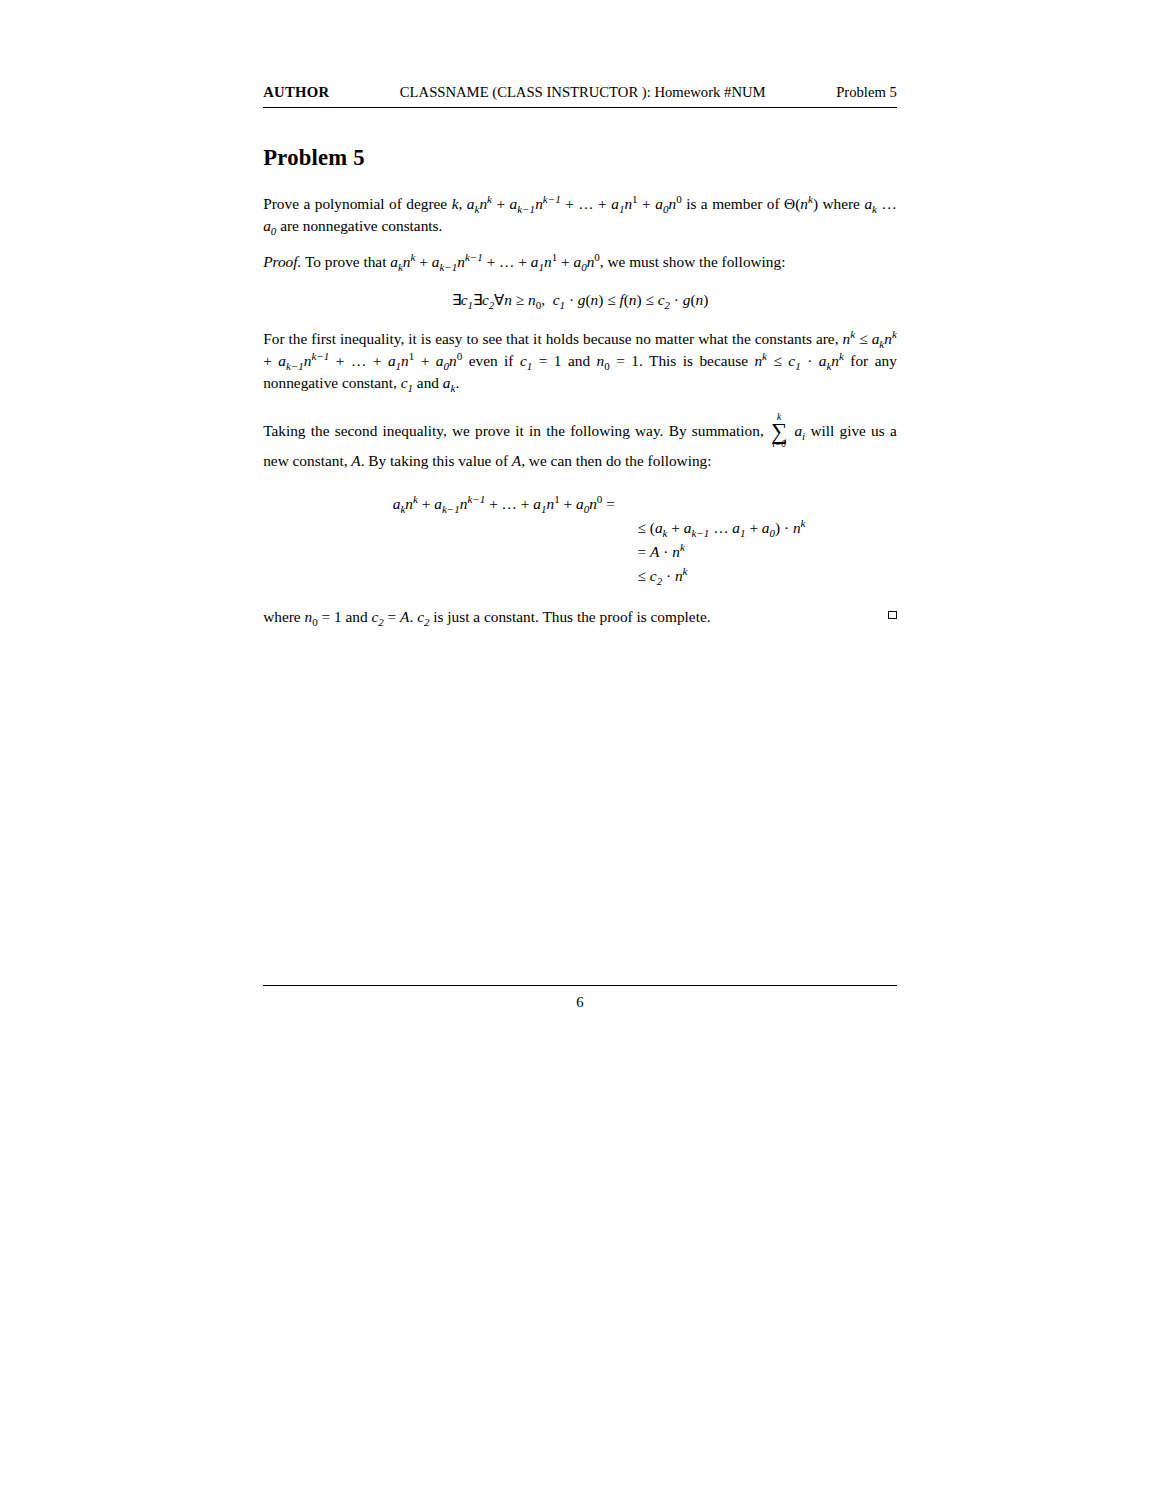AUTHOR CLASSNAME (CLASS INSTRUCTOR ): Homework #NUM Problem 5
Problem 5
Prove a polynomial of degree k, aknk + ak−1nk−1 + … + a1n1 + a0n0 is a member of Θ(nk) where ak … a0 are nonnegative constants.
Proof. To prove that aknk + ak−1nk−1 + … + a1n1 + a0n0, we must show the following:
∃c1∃c2∀n ≥ n0, c1 · g(n) ≤ f(n) ≤ c2 · g(n)
For the first inequality, it is easy to see that it holds because no matter what the constants are, nk ≤ aknk + ak−1nk−1 + … + a1n1 + a0n0 even if c1 = 1 and n0 = 1. This is because nk ≤ c1 · aknk for any nonnegative constant, c1 and ak.
Taking the second inequality, we prove it in the following way. By summation, k∑i=0 ai will give us a new constant, A. By taking this value of A, we can then do the following:
aknk + ak−1nk−1 + … + a1n1 + a0n0 = ≤ (ak + ak−1 … a1 + a0) · nk = A · nk ≤ c2 · nk
where n0 = 1 and c2 = A. c2 is just a constant. Thus the proof is complete.
6